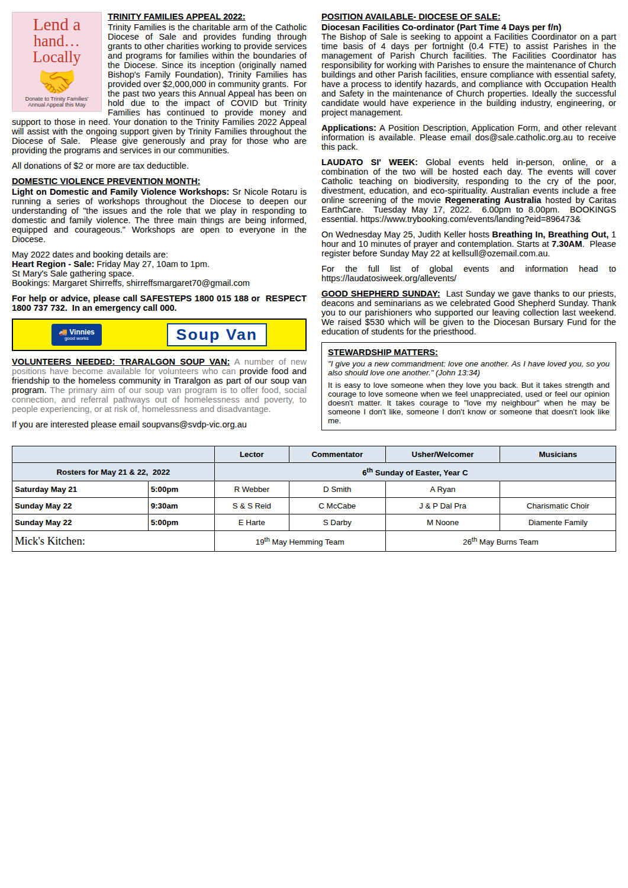Lend a
hand…Locally
🤝
Donate to Trinity Families' Annual Appeal this May
TRINITY FAMILIES APPEAL 2022:
Trinity Families is the charitable arm of the Catholic Diocese of Sale and provides funding through grants to other charities working to provide services and programs for families within the boundaries of the Diocese. Since its inception (originally named Bishop's Family Foundation), Trinity Families has provided over $2,000,000 in community grants. For the past two years this Annual Appeal has been on hold due to the impact of COVID but Trinity Families has continued to provide money and support to those in need. Your donation to the Trinity Families 2022 Appeal will assist with the ongoing support given by Trinity Families throughout the Diocese of Sale. Please give generously and pray for those who are providing the programs and services in our communities.
All donations of $2 or more are tax deductible.
DOMESTIC VIOLENCE PREVENTION MONTH:
Light on Domestic and Family Violence Workshops: Sr Nicole Rotaru is running a series of workshops throughout the Diocese to deepen our understanding of "the issues and the role that we play in responding to domestic and family violence. The three main things are being informed, equipped and courageous." Workshops are open to everyone in the Diocese.
May 2022 dates and booking details are:
Heart Region - Sale: Friday May 27, 10am to 1pm.
St Mary's Sale gathering space.
Bookings: Margaret Shirreffs, shirreffsmargaret70@gmail.com
For help or advice, please call SAFESTEPS 1800 015 188 or RESPECT 1800 737 732. In an emergency call 000.
🚚 Vinniesgood works
Soup Van
VOLUNTEERS NEEDED: TRARALGON SOUP VAN: A number of new positions have become available for volunteers who can provide food and friendship to the homeless community in Traralgon as part of our soup van program. The primary aim of our soup van program is to offer food, social connection, and referral pathways out of homelessness and poverty, to people experiencing, or at risk of, homelessness and disadvantage.
If you are interested please email soupvans@svdp-vic.org.au
POSITION AVAILABLE- DIOCESE OF SALE:
Diocesan Facilities Co-ordinator (Part Time 4 Days per f/n)
The Bishop of Sale is seeking to appoint a Facilities Coordinator on a part time basis of 4 days per fortnight (0.4 FTE) to assist Parishes in the management of Parish Church facilities. The Facilities Coordinator has responsibility for working with Parishes to ensure the maintenance of Church buildings and other Parish facilities, ensure compliance with essential safety, have a process to identify hazards, and compliance with Occupation Health and Safety in the maintenance of Church properties. Ideally the successful candidate would have experience in the building industry, engineering, or project management.
Applications: A Position Description, Application Form, and other relevant information is available. Please email dos@sale.catholic.org.au to receive this pack.
LAUDATO SI' WEEK: Global events held in-person, online, or a combination of the two will be hosted each day. The events will cover Catholic teaching on biodiversity, responding to the cry of the poor, divestment, education, and eco-spirituality. Australian events include a free online screening of the movie Regenerating Australia hosted by Caritas EarthCare. Tuesday May 17, 2022. 6.00pm to 8.00pm. BOOKINGS essential. https://www.trybooking.com/events/landing?eid=896473&
On Wednesday May 25, Judith Keller hosts Breathing In, Breathing Out, 1 hour and 10 minutes of prayer and contemplation. Starts at 7.30AM. Please register before Sunday May 22 at kellsull@ozemail.com.au.
For the full list of global events and information head to https://laudatosiweek.org/allevents/
GOOD SHEPHERD SUNDAY: Last Sunday we gave thanks to our priests, deacons and seminarians as we celebrated Good Shepherd Sunday. Thank you to our parishioners who supported our leaving collection last weekend. We raised $530 which will be given to the Diocesan Bursary Fund for the education of students for the priesthood.
STEWARDSHIP MATTERS:
"I give you a new commandment: love one another. As I have loved you, so you also should love one another." (John 13:34) It is easy to love someone when they love you back. But it takes strength and courage to love someone when we feel unappreciated, used or feel our opinion doesn't matter. It takes courage to "love my neighbour" when he may be someone I don't like, someone I don't know or someone that doesn't look like me.
| Rosters for May 21 & 22, 2022 | 6 th Sunday of Easter, Year C |
| | Lector | Commentator | Usher/Welcomer | Musicians |
| Saturday May 21 | 5:00pm | R Webber | D Smith | A Ryan | |
| Sunday May 22 | 9:30am | S & S Reid | C McCabe | J & P Dal Pra | Charismatic Choir |
| Sunday May 22 | 5:00pm | E Harte | S Darby | M Noone | Diamente Family |
| Mick's Kitchen: | 19 th May Hemming Team | 26 th May Burns Team |